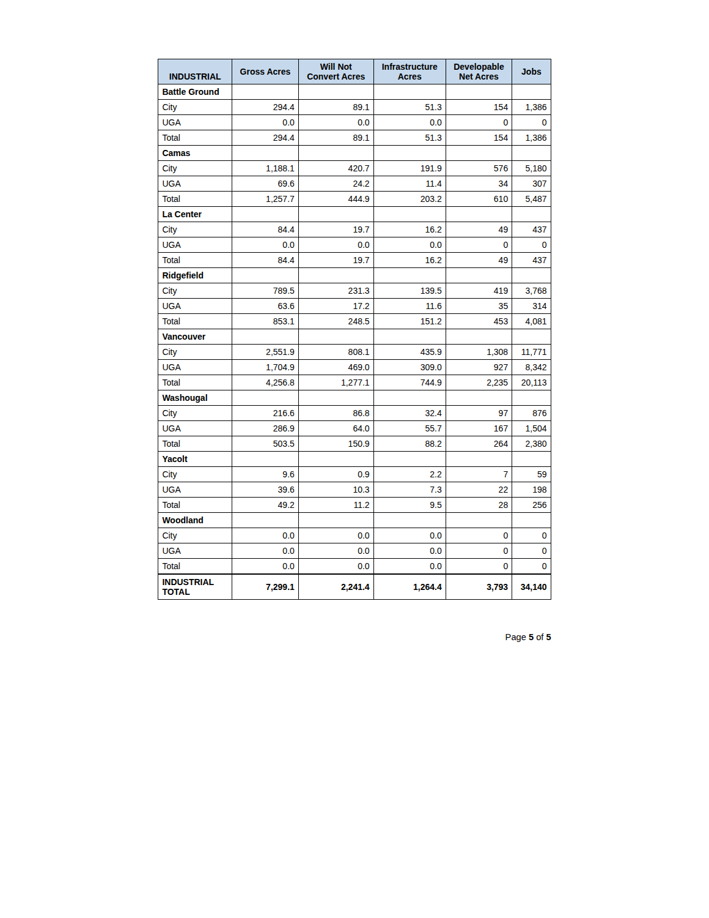| INDUSTRIAL | Gross Acres | Will Not Convert Acres | Infrastructure Acres | Developable Net Acres | Jobs |
| --- | --- | --- | --- | --- | --- |
| Battle Ground | | | | | |
| City | 294.4 | 89.1 | 51.3 | 154 | 1,386 |
| UGA | 0.0 | 0.0 | 0.0 | 0 | 0 |
| Total | 294.4 | 89.1 | 51.3 | 154 | 1,386 |
| Camas | | | | | |
| City | 1,188.1 | 420.7 | 191.9 | 576 | 5,180 |
| UGA | 69.6 | 24.2 | 11.4 | 34 | 307 |
| Total | 1,257.7 | 444.9 | 203.2 | 610 | 5,487 |
| La Center | | | | | |
| City | 84.4 | 19.7 | 16.2 | 49 | 437 |
| UGA | 0.0 | 0.0 | 0.0 | 0 | 0 |
| Total | 84.4 | 19.7 | 16.2 | 49 | 437 |
| Ridgefield | | | | | |
| City | 789.5 | 231.3 | 139.5 | 419 | 3,768 |
| UGA | 63.6 | 17.2 | 11.6 | 35 | 314 |
| Total | 853.1 | 248.5 | 151.2 | 453 | 4,081 |
| Vancouver | | | | | |
| City | 2,551.9 | 808.1 | 435.9 | 1,308 | 11,771 |
| UGA | 1,704.9 | 469.0 | 309.0 | 927 | 8,342 |
| Total | 4,256.8 | 1,277.1 | 744.9 | 2,235 | 20,113 |
| Washougal | | | | | |
| City | 216.6 | 86.8 | 32.4 | 97 | 876 |
| UGA | 286.9 | 64.0 | 55.7 | 167 | 1,504 |
| Total | 503.5 | 150.9 | 88.2 | 264 | 2,380 |
| Yacolt | | | | | |
| City | 9.6 | 0.9 | 2.2 | 7 | 59 |
| UGA | 39.6 | 10.3 | 7.3 | 22 | 198 |
| Total | 49.2 | 11.2 | 9.5 | 28 | 256 |
| Woodland | | | | | |
| City | 0.0 | 0.0 | 0.0 | 0 | 0 |
| UGA | 0.0 | 0.0 | 0.0 | 0 | 0 |
| Total | 0.0 | 0.0 | 0.0 | 0 | 0 |
| INDUSTRIAL TOTAL | 7,299.1 | 2,241.4 | 1,264.4 | 3,793 | 34,140 |
Page 5 of 5